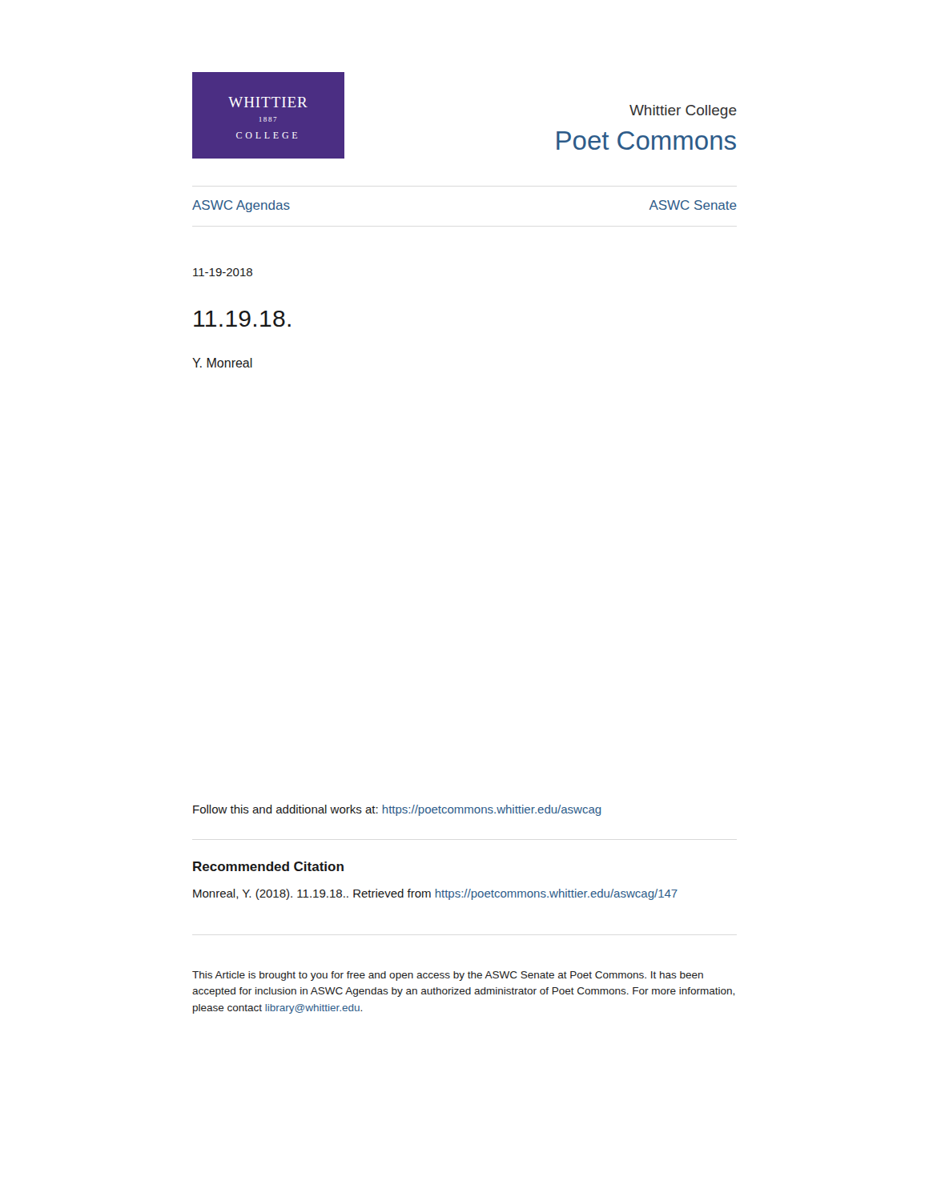Whittier 1887 College
Whittier College
Poet Commons
ASWC Agendas ASWC Senate
11-19-2018
11.19.18.
Y. Monreal
Follow this and additional works at: https://poetcommons.whittier.edu/aswcag
Recommended Citation
Monreal, Y. (2018). 11.19.18.. Retrieved from https://poetcommons.whittier.edu/aswcag/147
This Article is brought to you for free and open access by the ASWC Senate at Poet Commons. It has been accepted for inclusion in ASWC Agendas by an authorized administrator of Poet Commons. For more information, please contact library@whittier.edu.